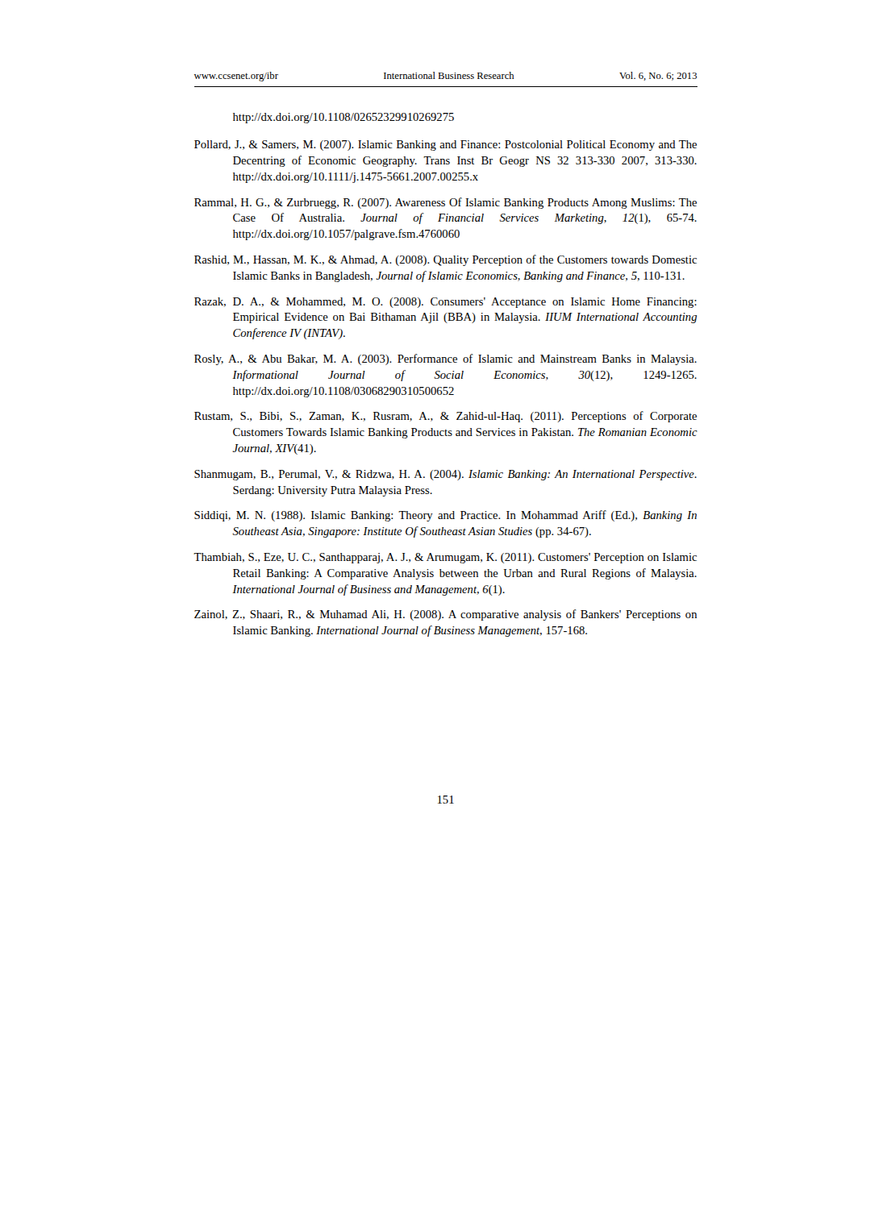www.ccsenet.org/ibr International Business Research Vol. 6, No. 6; 2013
http://dx.doi.org/10.1108/02652329910269275
Pollard, J., & Samers, M. (2007). Islamic Banking and Finance: Postcolonial Political Economy and The Decentring of Economic Geography. Trans Inst Br Geogr NS 32 313-330 2007, 313-330. http://dx.doi.org/10.1111/j.1475-5661.2007.00255.x
Rammal, H. G., & Zurbruegg, R. (2007). Awareness Of Islamic Banking Products Among Muslims: The Case Of Australia. Journal of Financial Services Marketing, 12(1), 65-74. http://dx.doi.org/10.1057/palgrave.fsm.4760060
Rashid, M., Hassan, M. K., & Ahmad, A. (2008). Quality Perception of the Customers towards Domestic Islamic Banks in Bangladesh, Journal of Islamic Economics, Banking and Finance, 5, 110-131.
Razak, D. A., & Mohammed, M. O. (2008). Consumers' Acceptance on Islamic Home Financing: Empirical Evidence on Bai Bithaman Ajil (BBA) in Malaysia. IIUM International Accounting Conference IV (INTAV).
Rosly, A., & Abu Bakar, M. A. (2003). Performance of Islamic and Mainstream Banks in Malaysia. Informational Journal of Social Economics, 30(12), 1249-1265. http://dx.doi.org/10.1108/03068290310500652
Rustam, S., Bibi, S., Zaman, K., Rusram, A., & Zahid-ul-Haq. (2011). Perceptions of Corporate Customers Towards Islamic Banking Products and Services in Pakistan. The Romanian Economic Journal, XIV(41).
Shanmugam, B., Perumal, V., & Ridzwa, H. A. (2004). Islamic Banking: An International Perspective. Serdang: University Putra Malaysia Press.
Siddiqi, M. N. (1988). Islamic Banking: Theory and Practice. In Mohammad Ariff (Ed.), Banking In Southeast Asia, Singapore: Institute Of Southeast Asian Studies (pp. 34-67).
Thambiah, S., Eze, U. C., Santhapparaj, A. J., & Arumugam, K. (2011). Customers' Perception on Islamic Retail Banking: A Comparative Analysis between the Urban and Rural Regions of Malaysia. International Journal of Business and Management, 6(1).
Zainol, Z., Shaari, R., & Muhamad Ali, H. (2008). A comparative analysis of Bankers' Perceptions on Islamic Banking. International Journal of Business Management, 157-168.
151